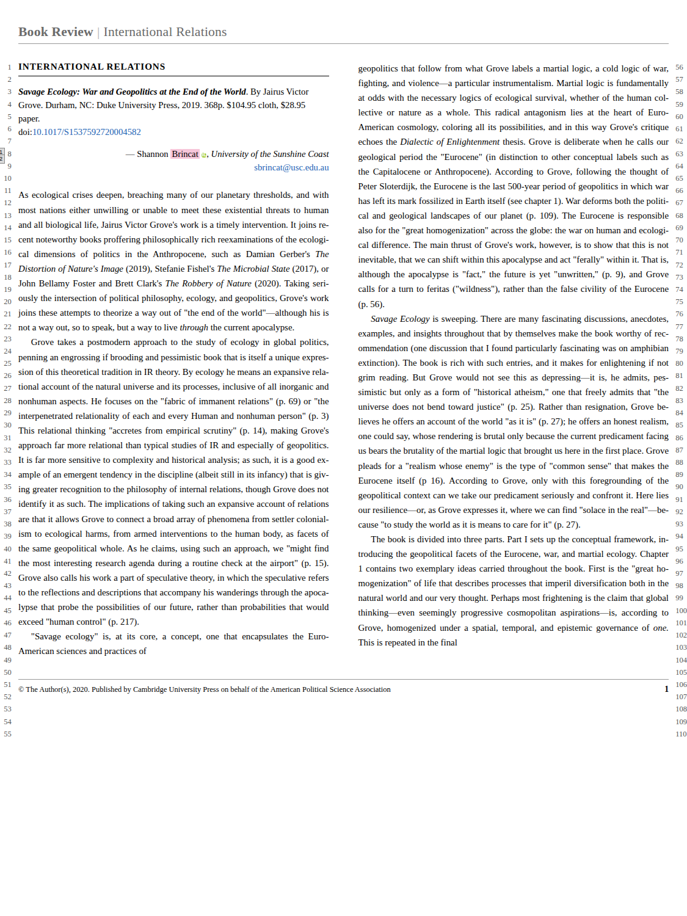Book Review|International Relations
1
2
3
4
5
6
7
8
9
10
11
12
13
14
15
16
17
18
19
20
21
22
23
24
25
26
27
28
29
30
31
32
33
34
35
36
37
38
39
40
41
42
43
44
45
46
47
48
49
50
51
52
53
54
55
International Relations
Savage Ecology: War and Geopolitics at the End of the World. By Jairus Victor Grove. Durham, NC: Duke University Press, 2019. 368p. $104.95 cloth, $28.95 paper.
doi:10.1017/S1537592720004582
Q1 Q2 — Shannon Brincat iD, University of the Sunshine Coast
sbrincat@usc.edu.au
As ecological crises deepen, breaching many of our planetary thresholds, and with most nations either unwilling or unable to meet these existential threats to human and all biological life, Jairus Victor Grove's work is a timely intervention. It joins recent noteworthy books proffering philosophically rich reexaminations of the ecological dimensions of politics in the Anthropocene, such as Damian Gerber's The Distortion of Nature's Image (2019), Stefanie Fishel's The Microbial State (2017), or John Bellamy Foster and Brett Clark's The Robbery of Nature (2020). Taking seriously the intersection of political philosophy, ecology, and geopolitics, Grove's work joins these attempts to theorize a way out of "the end of the world"—although his is not a way out, so to speak, but a way to live through the current apocalypse.
Grove takes a postmodern approach to the study of ecology in global politics, penning an engrossing if brooding and pessimistic book that is itself a unique expression of this theoretical tradition in IR theory. By ecology he means an expansive relational account of the natural universe and its processes, inclusive of all inorganic and nonhuman aspects. He focuses on the "fabric of immanent relations" (p. 69) or "the interpenetrated relationality of each and every Human and nonhuman person" (p. 3) This relational thinking "accretes from empirical scrutiny" (p. 14), making Grove's approach far more relational than typical studies of IR and especially of geopolitics. It is far more sensitive to complexity and historical analysis; as such, it is a good example of an emergent tendency in the discipline (albeit still in its infancy) that is giving greater recognition to the philosophy of internal relations, though Grove does not identify it as such. The implications of taking such an expansive account of relations are that it allows Grove to connect a broad array of phenomena from settler colonialism to ecological harms, from armed interventions to the human body, as facets of the same geopolitical whole. As he claims, using such an approach, we "might find the most interesting research agenda during a routine check at the airport" (p. 15). Grove also calls his work a part of speculative theory, in which the speculative refers to the reflections and descriptions that accompany his wanderings through the apocalypse that probe the possibilities of our future, rather than probabilities that would exceed "human control" (p. 217).
"Savage ecology" is, at its core, a concept, one that encapsulates the Euro-American sciences and practices of
56
57
58
59
60
61
62
63
64
65
66
67
68
69
70
71
72
73
74
75
76
77
78
79
80
81
82
83
84
85
86
87
88
89
90
91
92
93
94
95
96
97
98
99
100
101
102
103
104
105
106
107
108
109
110
geopolitics that follow from what Grove labels a martial logic, a cold logic of war, fighting, and violence—a particular instrumentalism. Martial logic is fundamentally at odds with the necessary logics of ecological survival, whether of the human collective or nature as a whole. This radical antagonism lies at the heart of Euro-American cosmology, coloring all its possibilities, and in this way Grove's critique echoes the Dialectic of Enlightenment thesis. Grove is deliberate when he calls our geological period the "Eurocene" (in distinction to other conceptual labels such as the Capitalocene or Anthropocene). According to Grove, following the thought of Peter Sloterdijk, the Eurocene is the last 500-year period of geopolitics in which war has left its mark fossilized in Earth itself (see chapter 1). War deforms both the political and geological landscapes of our planet (p. 109). The Eurocene is responsible also for the "great homogenization" across the globe: the war on human and ecological difference. The main thrust of Grove's work, however, is to show that this is not inevitable, that we can shift within this apocalypse and act "ferally" within it. That is, although the apocalypse is "fact," the future is yet "unwritten," (p. 9), and Grove calls for a turn to feritas ("wildness"), rather than the false civility of the Eurocene (p. 56).
Savage Ecology is sweeping. There are many fascinating discussions, anecdotes, examples, and insights throughout that by themselves make the book worthy of recommendation (one discussion that I found particularly fascinating was on amphibian extinction). The book is rich with such entries, and it makes for enlightening if not grim reading. But Grove would not see this as depressing—it is, he admits, pessimistic but only as a form of "historical atheism," one that freely admits that "the universe does not bend toward justice" (p. 25). Rather than resignation, Grove believes he offers an account of the world "as it is" (p. 27); he offers an honest realism, one could say, whose rendering is brutal only because the current predicament facing us bears the brutality of the martial logic that brought us here in the first place. Grove pleads for a "realism whose enemy" is the type of "common sense" that makes the Eurocene itself (p 16). According to Grove, only with this foregrounding of the geopolitical context can we take our predicament seriously and confront it. Here lies our resilience—or, as Grove expresses it, where we can find "solace in the real"—because "to study the world as it is means to care for it" (p. 27).
The book is divided into three parts. Part I sets up the conceptual framework, introducing the geopolitical facets of the Eurocene, war, and martial ecology. Chapter 1 contains two exemplary ideas carried throughout the book. First is the "great homogenization" of life that describes processes that imperil diversification both in the natural world and our very thought. Perhaps most frightening is the claim that global thinking—even seemingly progressive cosmopolitan aspirations—is, according to Grove, homogenized under a spatial, temporal, and epistemic governance of one. This is repeated in the final
© The Author(s), 2020. Published by Cambridge University Press on behalf of the American Political Science Association
1